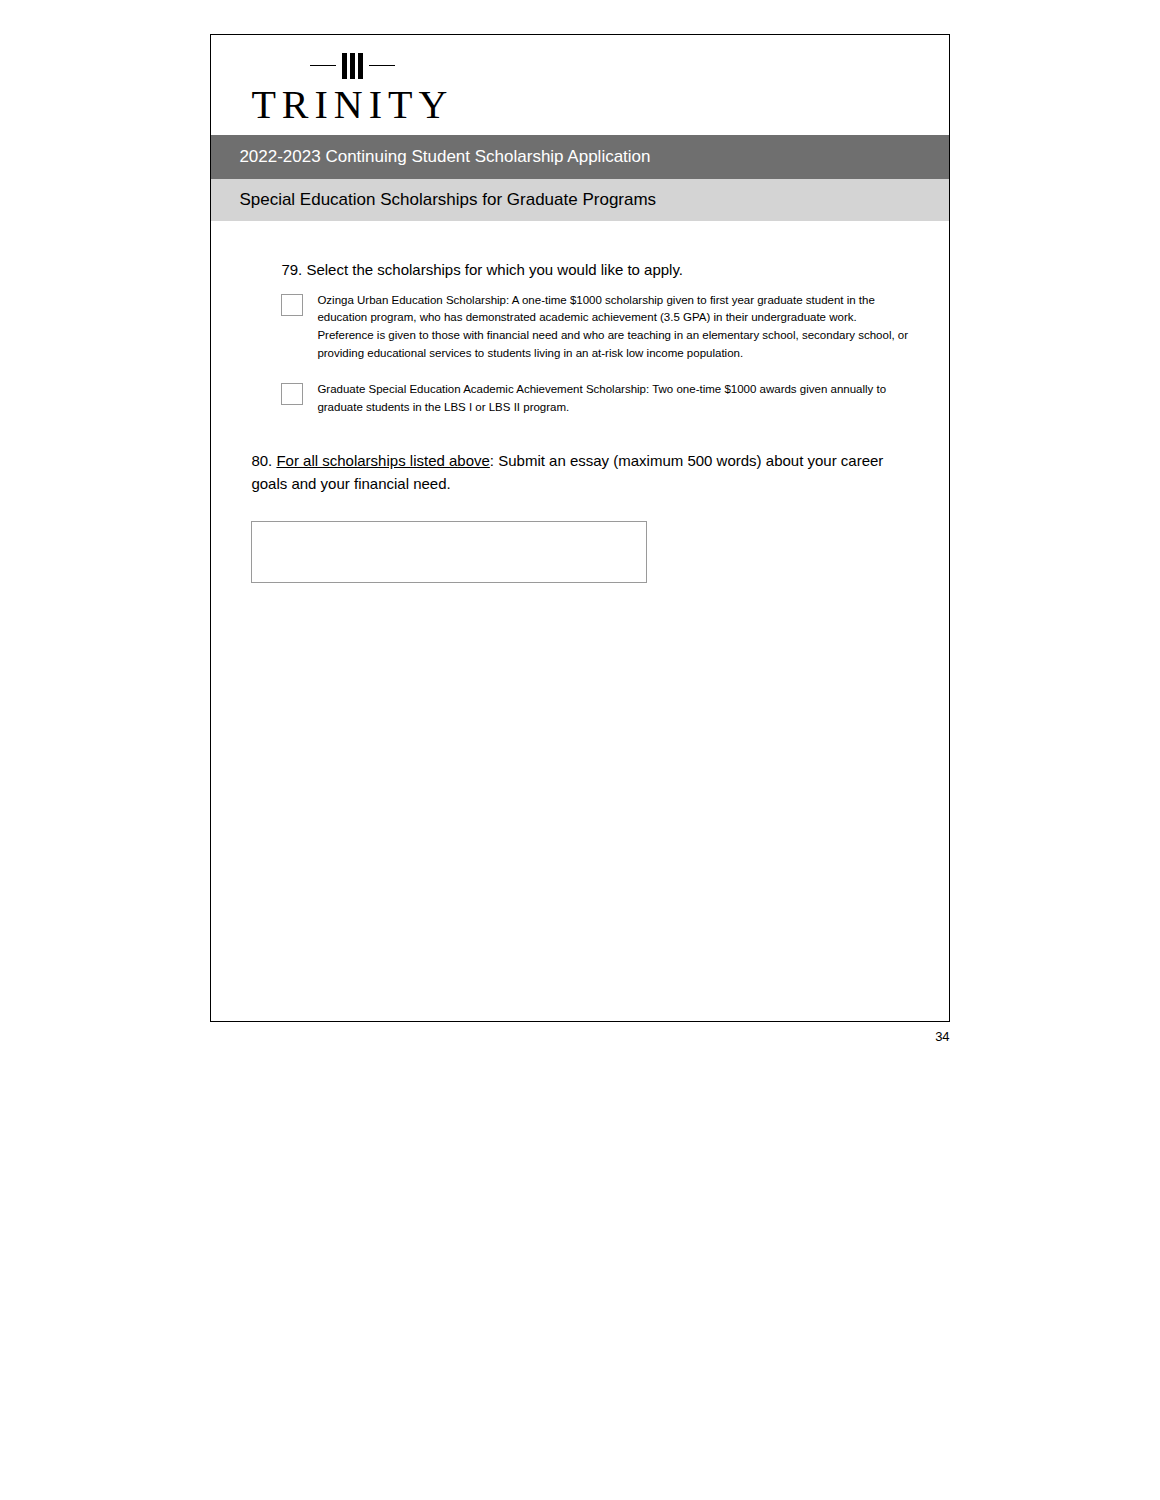TRINITY
2022-2023 Continuing Student Scholarship Application
Special Education Scholarships for Graduate Programs
79. Select the scholarships for which you would like to apply.
Ozinga Urban Education Scholarship: A one-time $1000 scholarship given to first year graduate student in the education program, who has demonstrated academic achievement (3.5 GPA) in their undergraduate work. Preference is given to those with financial need and who are teaching in an elementary school, secondary school, or providing educational services to students living in an at-risk low income population.
Graduate Special Education Academic Achievement Scholarship: Two one-time $1000 awards given annually to graduate students in the LBS I or LBS II program.
80. For all scholarships listed above: Submit an essay (maximum 500 words) about your career goals and your financial need.
34